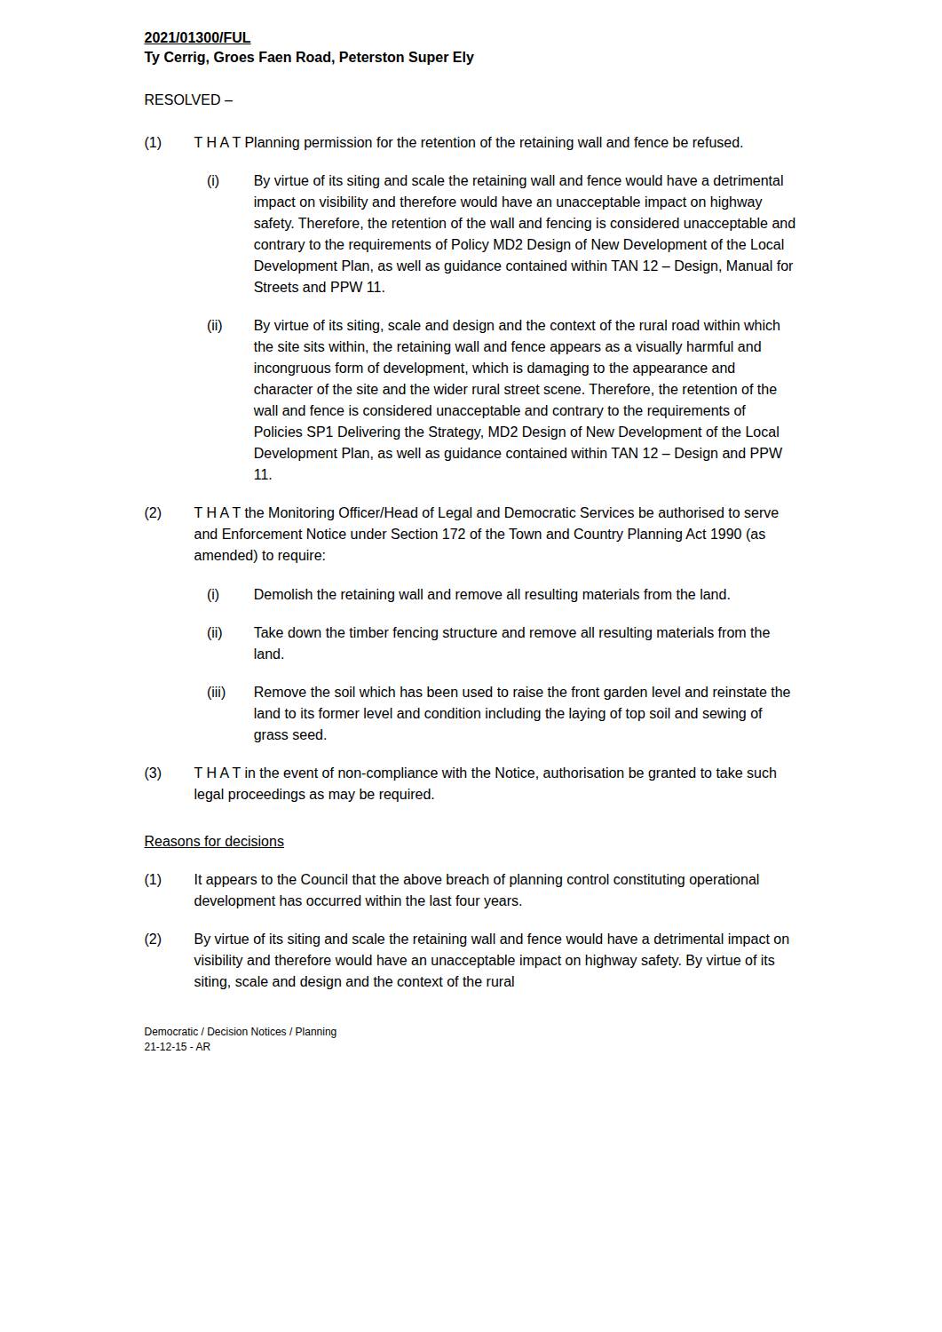2021/01300/FUL Ty Cerrig, Groes Faen Road, Peterston Super Ely
RESOLVED –
(1) T H A T Planning permission for the retention of the retaining wall and fence be refused.
(i) By virtue of its siting and scale the retaining wall and fence would have a detrimental impact on visibility and therefore would have an unacceptable impact on highway safety. Therefore, the retention of the wall and fencing is considered unacceptable and contrary to the requirements of Policy MD2 Design of New Development of the Local Development Plan, as well as guidance contained within TAN 12 – Design, Manual for Streets and PPW 11.
(ii) By virtue of its siting, scale and design and the context of the rural road within which the site sits within, the retaining wall and fence appears as a visually harmful and incongruous form of development, which is damaging to the appearance and character of the site and the wider rural street scene. Therefore, the retention of the wall and fence is considered unacceptable and contrary to the requirements of Policies SP1 Delivering the Strategy, MD2 Design of New Development of the Local Development Plan, as well as guidance contained within TAN 12 – Design and PPW 11.
(2) T H A T the Monitoring Officer/Head of Legal and Democratic Services be authorised to serve and Enforcement Notice under Section 172 of the Town and Country Planning Act 1990 (as amended) to require:
(i) Demolish the retaining wall and remove all resulting materials from the land.
(ii) Take down the timber fencing structure and remove all resulting materials from the land.
(iii) Remove the soil which has been used to raise the front garden level and reinstate the land to its former level and condition including the laying of top soil and sewing of grass seed.
(3) T H A T in the event of non-compliance with the Notice, authorisation be granted to take such legal proceedings as may be required.
Reasons for decisions
(1) It appears to the Council that the above breach of planning control constituting operational development has occurred within the last four years.
(2) By virtue of its siting and scale the retaining wall and fence would have a detrimental impact on visibility and therefore would have an unacceptable impact on highway safety. By virtue of its siting, scale and design and the context of the rural
Democratic / Decision Notices / Planning
21-12-15 - AR